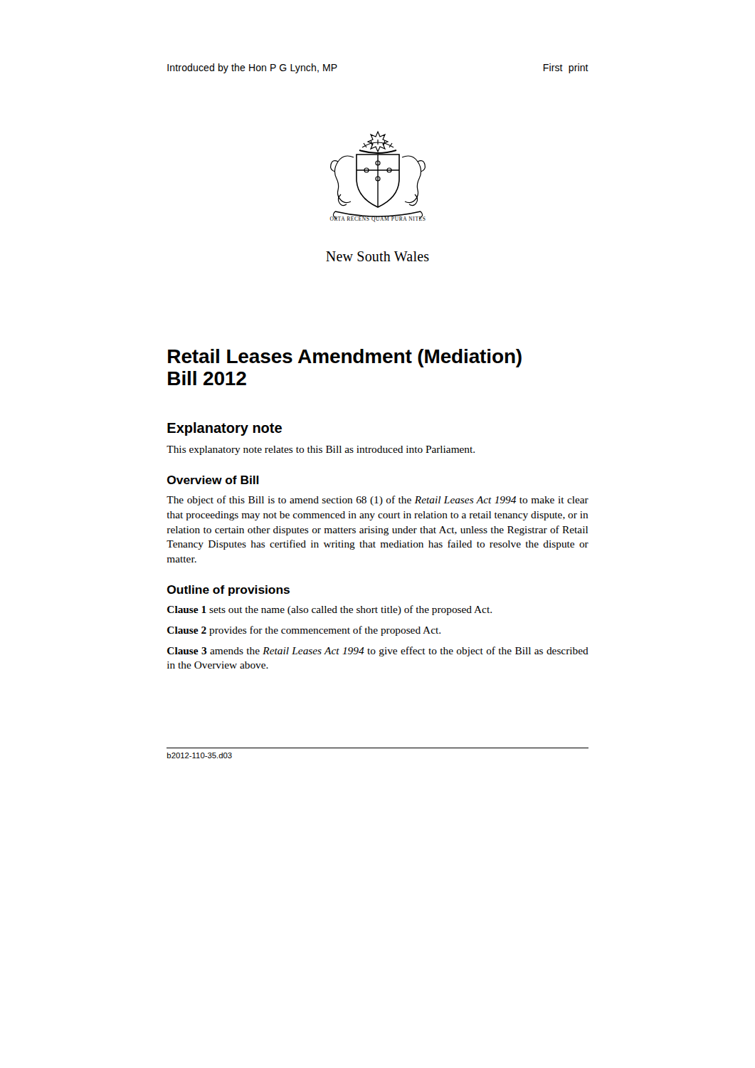Introduced by the Hon P G Lynch, MP
First print
ORTA RECENS QUAM PURA NITES
New South Wales
Retail Leases Amendment (Mediation)
Bill 2012
Explanatory note
This explanatory note relates to this Bill as introduced into Parliament.
Overview of Bill
The object of this Bill is to amend section 68 (1) of the Retail Leases Act 1994 to make it clear that proceedings may not be commenced in any court in relation to a retail tenancy dispute, or in relation to certain other disputes or matters arising under that Act, unless the Registrar of Retail Tenancy Disputes has certified in writing that mediation has failed to resolve the dispute or matter.
Outline of provisions
Clause 1 sets out the name (also called the short title) of the proposed Act.
Clause 2 provides for the commencement of the proposed Act.
Clause 3 amends the Retail Leases Act 1994 to give effect to the object of the Bill as described in the Overview above.
b2012-110-35.d03